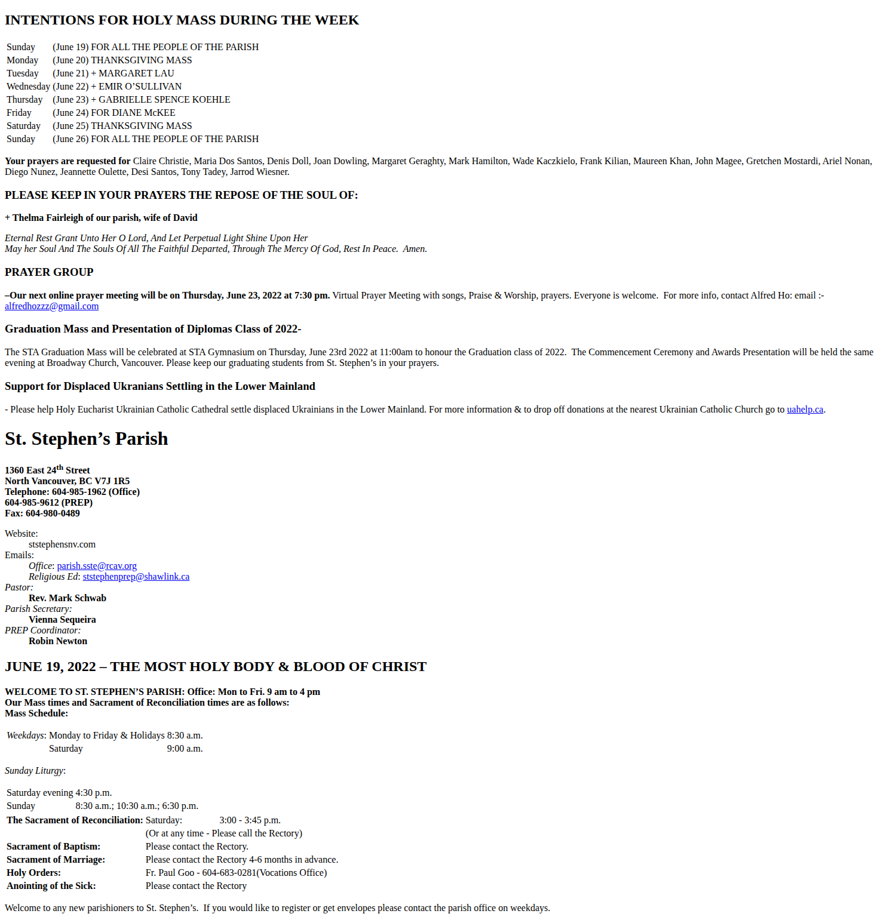INTENTIONS FOR HOLY MASS DURING THE WEEK
| Sunday | (June 19) | FOR ALL THE PEOPLE OF THE PARISH |
| Monday | (June 20) | THANKSGIVING MASS |
| Tuesday | (June 21) | + MARGARET LAU |
| Wednesday | (June 22) | + EMIR O’SULLIVAN |
| Thursday | (June 23) | + GABRIELLE SPENCE KOEHLE |
| Friday | (June 24) | FOR DIANE McKEE |
| Saturday | (June 25) | THANKSGIVING MASS |
| Sunday | (June 26) | FOR ALL THE PEOPLE OF THE PARISH |
Your prayers are requested for Claire Christie, Maria Dos Santos, Denis Doll, Joan Dowling, Margaret Geraghty, Mark Hamilton, Wade Kaczkielo, Frank Kilian, Maureen Khan, John Magee, Gretchen Mostardi, Ariel Nonan, Diego Nunez, Jeannette Oulette, Desi Santos, Tony Tadey, Jarrod Wiesner.
PLEASE KEEP IN YOUR PRAYERS THE REPOSE OF THE SOUL OF:
+ Thelma Fairleigh of our parish, wife of David
Eternal Rest Grant Unto Her O Lord, And Let Perpetual Light Shine Upon Her
May her Soul And The Souls Of All The Faithful Departed, Through The Mercy Of God, Rest In Peace. Amen.
PRAYER GROUP
–Our next online prayer meeting will be on Thursday, June 23, 2022 at 7:30 pm. Virtual Prayer Meeting with songs, Praise & Worship, prayers. Everyone is welcome. For more info, contact Alfred Ho: email :-alfredhozzz@gmail.com
Graduation Mass and Presentation of Diplomas Class of 2022-
The STA Graduation Mass will be celebrated at STA Gymnasium on Thursday, June 23rd 2022 at 11:00am to honour the Graduation class of 2022. The Commencement Ceremony and Awards Presentation will be held the same evening at Broadway Church, Vancouver. Please keep our graduating students from St. Stephen’s in your prayers.
Support for Displaced Ukranians Settling in the Lower Mainland
- Please help Holy Eucharist Ukrainian Catholic Cathedral settle displaced Ukrainians in the Lower Mainland. For more information & to drop off donations at the nearest Ukrainian Catholic Church go to uahelp.ca.
St. Stephen’s Parish
1360 East 24th Street
North Vancouver, BC V7J 1R5
Telephone: 604-985-1962 (Office)
604-985-9612 (PREP)
Fax: 604-980-0489
Website:
ststephensnv.com
Emails:
Office: parish.sste@rcav.org
Religious Ed: ststephenprep@shawlink.ca
Pastor:
Rev. Mark Schwab
Parish Secretary:
Vienna Sequeira
PREP Coordinator:
Robin Newton
JUNE 19, 2022 – THE MOST HOLY BODY & BLOOD OF CHRIST
WELCOME TO ST. STEPHEN’S PARISH: Office: Mon to Fri. 9 am to 4 pm
Our Mass times and Sacrament of Reconciliation times are as follows:
Mass Schedule:
| Weekdays : | Monday to Friday & Holidays | 8:30 a.m. |
| | Saturday | 9:00 a.m. |
Sunday Liturgy:
| Saturday evening | 4:30 p.m. |
| Sunday | 8:30 a.m.; 10:30 a.m.; 6:30 p.m. |
| The Sacrament of Reconciliation: | Saturday: | 3:00 - 3:45 p.m. |
| | (Or at any time - Please call the Rectory) |
| Sacrament of Baptism: | Please contact the Rectory. |
| Sacrament of Marriage: | Please contact the Rectory 4-6 months in advance. |
| Holy Orders: | Fr. Paul Goo - 604-683-0281(Vocations Office) |
| Anointing of the Sick: | Please contact the Rectory |
Welcome to any new parishioners to St. Stephen’s. If you would like to register or get envelopes please contact the parish office on weekdays.